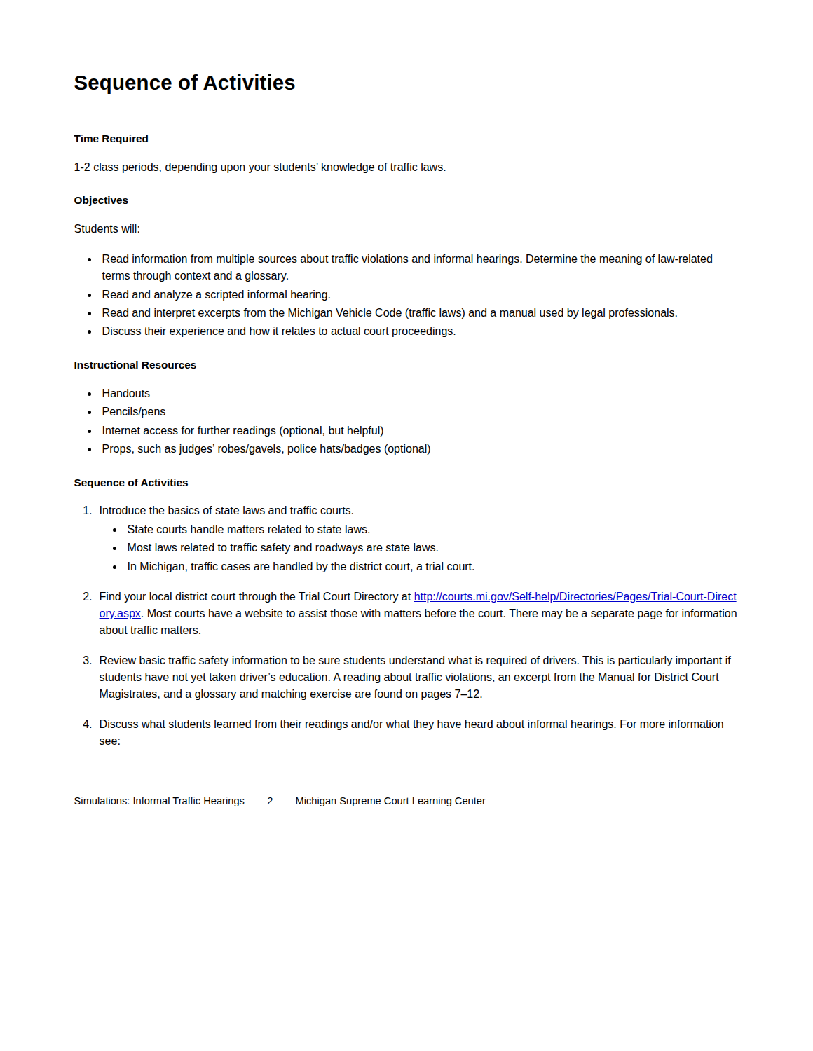Sequence of Activities
Time Required
1-2 class periods, depending upon your students’ knowledge of traffic laws.
Objectives
Students will:
Read information from multiple sources about traffic violations and informal hearings. Determine the meaning of law-related terms through context and a glossary.
Read and analyze a scripted informal hearing.
Read and interpret excerpts from the Michigan Vehicle Code (traffic laws) and a manual used by legal professionals.
Discuss their experience and how it relates to actual court proceedings.
Instructional Resources
Handouts
Pencils/pens
Internet access for further readings (optional, but helpful)
Props, such as judges’ robes/gavels, police hats/badges (optional)
Sequence of Activities
Introduce the basics of state laws and traffic courts.
State courts handle matters related to state laws.
Most laws related to traffic safety and roadways are state laws.
In Michigan, traffic cases are handled by the district court, a trial court.
Find your local district court through the Trial Court Directory at http://courts.mi.gov/Self-help/Directories/Pages/Trial-Court-Directory.aspx. Most courts have a website to assist those with matters before the court. There may be a separate page for information about traffic matters.
Review basic traffic safety information to be sure students understand what is required of drivers. This is particularly important if students have not yet taken driver’s education. A reading about traffic violations, an excerpt from the Manual for District Court Magistrates, and a glossary and matching exercise are found on pages 7–12.
Discuss what students learned from their readings and/or what they have heard about informal hearings. For more information see:
Simulations: Informal Traffic Hearings 2 Michigan Supreme Court Learning Center